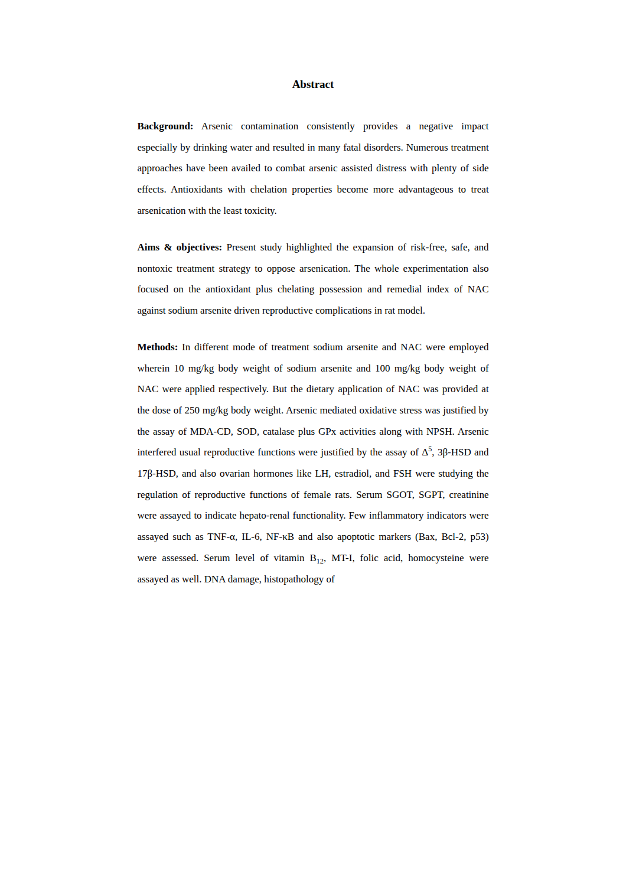Abstract
Background: Arsenic contamination consistently provides a negative impact especially by drinking water and resulted in many fatal disorders. Numerous treatment approaches have been availed to combat arsenic assisted distress with plenty of side effects. Antioxidants with chelation properties become more advantageous to treat arsenication with the least toxicity.
Aims & objectives: Present study highlighted the expansion of risk-free, safe, and nontoxic treatment strategy to oppose arsenication. The whole experimentation also focused on the antioxidant plus chelating possession and remedial index of NAC against sodium arsenite driven reproductive complications in rat model.
Methods: In different mode of treatment sodium arsenite and NAC were employed wherein 10 mg/kg body weight of sodium arsenite and 100 mg/kg body weight of NAC were applied respectively. But the dietary application of NAC was provided at the dose of 250 mg/kg body weight. Arsenic mediated oxidative stress was justified by the assay of MDA-CD, SOD, catalase plus GPx activities along with NPSH. Arsenic interfered usual reproductive functions were justified by the assay of Δ5, 3β-HSD and 17β-HSD, and also ovarian hormones like LH, estradiol, and FSH were studying the regulation of reproductive functions of female rats. Serum SGOT, SGPT, creatinine were assayed to indicate hepato-renal functionality. Few inflammatory indicators were assayed such as TNF-α, IL-6, NF-κB and also apoptotic markers (Bax, Bcl-2, p53) were assessed. Serum level of vitamin B12, MT-I, folic acid, homocysteine were assayed as well. DNA damage, histopathology of